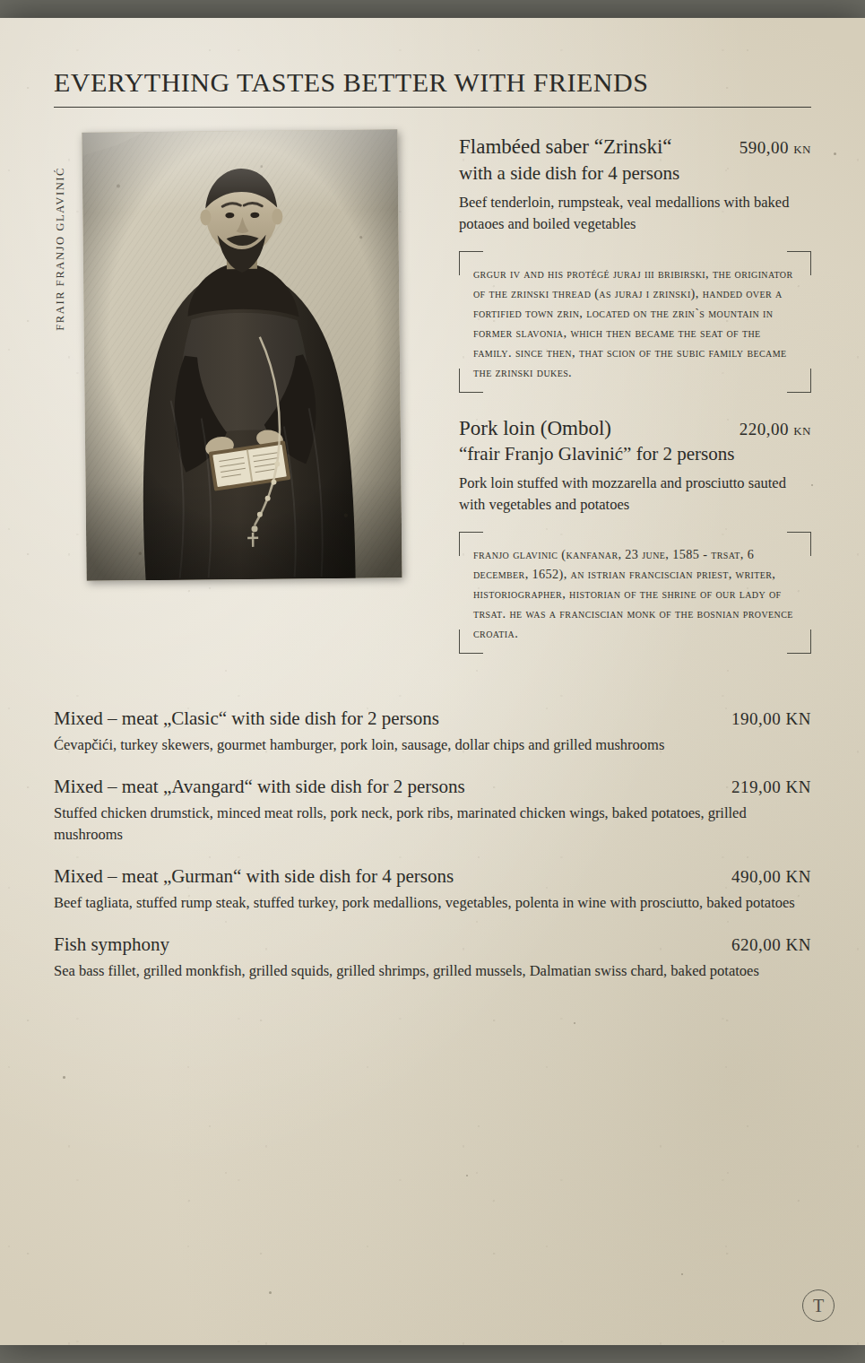Everything tastes better with friends
Frair Franjo Glavinić
Flambéed saber “Zrinski“
590,00 KN
with a side dish for 4 persons
Beef tenderloin, rumpsteak, veal medallions with baked potaoes and boiled vegetables
Grgur IV and his protégé Juraj III Bribirski, the originator of the Zrinski thread (as Juraj I Zrinski), handed over a fortified town Zrin, located on the Zrin`s mountain in former Slavonia, which then became the seat of the family. Since then, that scion of the Subic family became the Zrinski dukes.
Pork loin (Ombol)
220,00 KN
“frair Franjo Glavinić” for 2 persons
Pork loin stuffed with mozzarella and prosciutto sauted with vegetables and potatoes
Franjo Glavinic (Kanfanar, 23 June, 1585 - Trsat, 6 December, 1652), an Istrian Franciscian priest, writer, historiographer, historian of the shrine of our lady of Trsat. He was a Franciscian monk of the Bosnian provence Croatia.
Mixed – meat „Clasic“ with side dish for 2 persons 190,00 KN
Ćevapčići, turkey skewers, gourmet hamburger, pork loin, sausage, dollar chips and grilled mushrooms
Mixed – meat „Avangard“ with side dish for 2 persons 219,00 KN
Stuffed chicken drumstick, minced meat rolls, pork neck, pork ribs, marinated chicken wings, baked potatoes, grilled mushrooms
Mixed – meat „Gurman“ with side dish for 4 persons 490,00 KN
Beef tagliata, stuffed rump steak, stuffed turkey, pork medallions, vegetables, polenta in wine with prosciutto, baked potatoes
Fish symphony 620,00 KN
Sea bass fillet, grilled monkfish, grilled squids, grilled shrimps, grilled mussels, Dalmatian swiss chard, baked potatoes
T